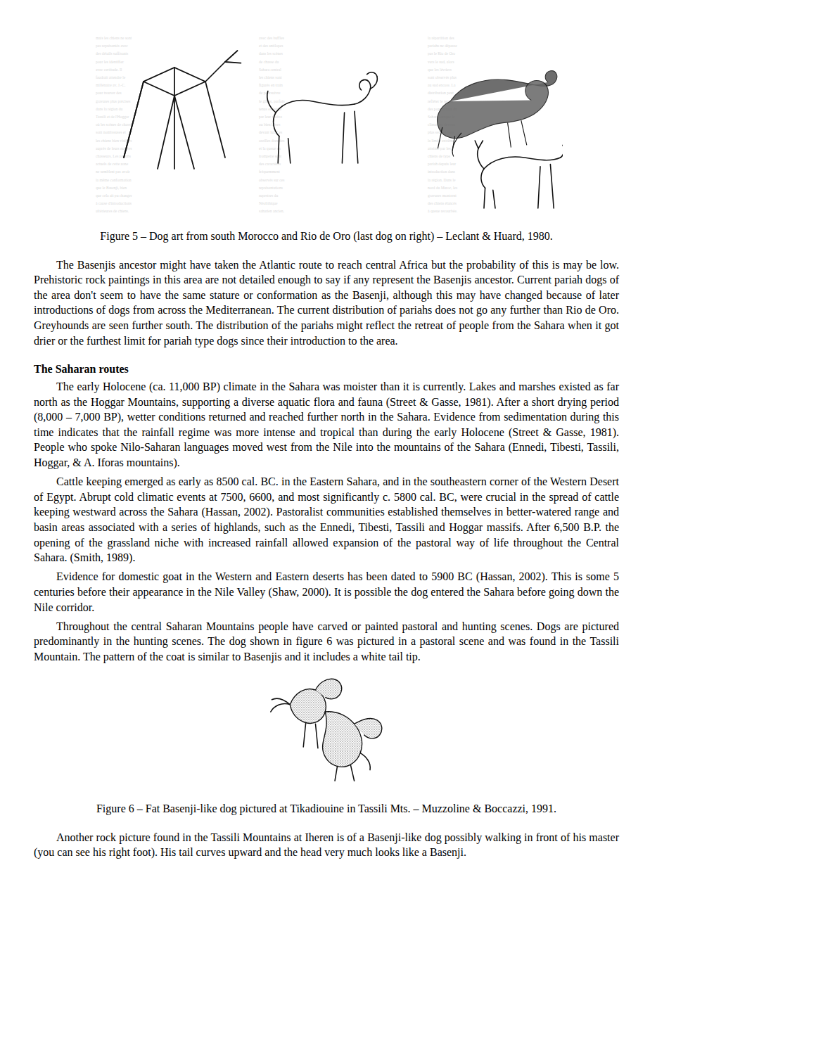mais les chiens ne sont pas représentés avec des détails suffisants pour les identifier avec certitude. Il faudrait attendre le millénaire av. J.-C. pour trouver des gravures plus précises dans la région du Tassili et de l'Hoggar où les scènes de chasse sont nombreuses et les chiens bien visibles auprès de leurs maîtres chasseurs. Les pariahs actuels de cette zone ne semblent pas avoir la même conformation que le Basenji, bien que cela ait pu changer à cause d'introductions ultérieures de chiens. avec des buffles et des antilopes dans les scènes de chasse du Sahara central les chiens sont figurés en train de poursuivre le gibier, parfois tenus en laisse par leur maître ou bien libres devant lui. Les oreilles dressées et la queue en trompette sont des caractères fréquemment observés sur ces représentations rupestres du Néolithique saharien ancien. la répartition des pariahs ne dépasse pas le Rio de Oro vers le sud, alors que les lévriers sont observés plus au sud encore. La distribution peut refléter le retrait des populations du Sahara lorsque le climat est devenu plus sec, ou bien la limite extrême atteinte par les chiens de type pariah depuis leur introduction dans la région. Dans le nord du Maroc, les gravures montrent des chiens élancés à queue recourbée.
Figure 5 – Dog art from south Morocco and Rio de Oro (last dog on right) – Leclant & Huard, 1980.
The Basenjis ancestor might have taken the Atlantic route to reach central Africa but the probability of this is may be low. Prehistoric rock paintings in this area are not detailed enough to say if any represent the Basenjis ancestor. Current pariah dogs of the area don't seem to have the same stature or conformation as the Basenji, although this may have changed because of later introductions of dogs from across the Mediterranean. The current distribution of pariahs does not go any further than Rio de Oro. Greyhounds are seen further south. The distribution of the pariahs might reflect the retreat of people from the Sahara when it got drier or the furthest limit for pariah type dogs since their introduction to the area.
The Saharan routes
The early Holocene (ca. 11,000 BP) climate in the Sahara was moister than it is currently. Lakes and marshes existed as far north as the Hoggar Mountains, supporting a diverse aquatic flora and fauna (Street & Gasse, 1981). After a short drying period (8,000 – 7,000 BP), wetter conditions returned and reached further north in the Sahara. Evidence from sedimentation during this time indicates that the rainfall regime was more intense and tropical than during the early Holocene (Street & Gasse, 1981). People who spoke Nilo-Saharan languages moved west from the Nile into the mountains of the Sahara (Ennedi, Tibesti, Tassili, Hoggar, & A. Iforas mountains).
Cattle keeping emerged as early as 8500 cal. BC. in the Eastern Sahara, and in the southeastern corner of the Western Desert of Egypt. Abrupt cold climatic events at 7500, 6600, and most significantly c. 5800 cal. BC, were crucial in the spread of cattle keeping westward across the Sahara (Hassan, 2002). Pastoralist communities established themselves in better-watered range and basin areas associated with a series of highlands, such as the Ennedi, Tibesti, Tassili and Hoggar massifs. After 6,500 B.P. the opening of the grassland niche with increased rainfall allowed expansion of the pastoral way of life throughout the Central Sahara. (Smith, 1989).
Evidence for domestic goat in the Western and Eastern deserts has been dated to 5900 BC (Hassan, 2002). This is some 5 centuries before their appearance in the Nile Valley (Shaw, 2000). It is possible the dog entered the Sahara before going down the Nile corridor.
Throughout the central Saharan Mountains people have carved or painted pastoral and hunting scenes. Dogs are pictured predominantly in the hunting scenes. The dog shown in figure 6 was pictured in a pastoral scene and was found in the Tassili Mountain. The pattern of the coat is similar to Basenjis and it includes a white tail tip.
Figure 6 – Fat Basenji-like dog pictured at Tikadiouine in Tassili Mts. – Muzzoline & Boccazzi, 1991.
Another rock picture found in the Tassili Mountains at Iheren is of a Basenji-like dog possibly walking in front of his master (you can see his right foot). His tail curves upward and the head very much looks like a Basenji.